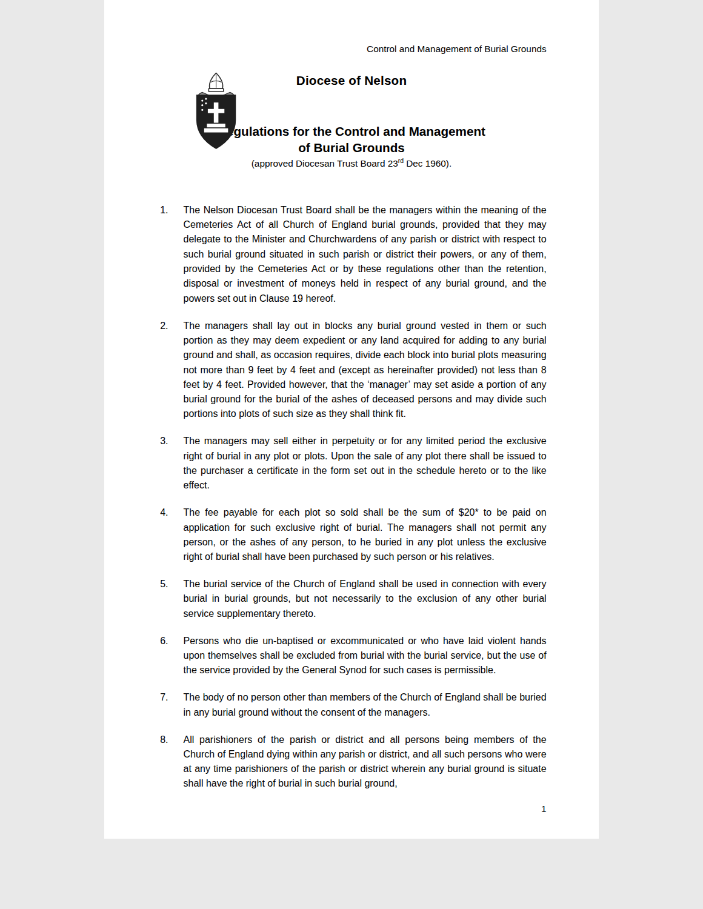Control and Management of Burial Grounds
Diocese of Nelson
Regulations for the Control and Management
of Burial Grounds
(approved Diocesan Trust Board 23rd Dec 1960).
The Nelson Diocesan Trust Board shall be the managers within the meaning of the Cemeteries Act of all Church of England burial grounds, provided that they may delegate to the Minister and Churchwardens of any parish or district with respect to such burial ground situated in such parish or district their powers, or any of them, provided by the Cemeteries Act or by these regulations other than the retention, disposal or investment of moneys held in respect of any burial ground, and the powers set out in Clause 19 hereof.
The managers shall lay out in blocks any burial ground vested in them or such portion as they may deem expedient or any land acquired for adding to any burial ground and shall, as occasion requires, divide each block into burial plots measuring not more than 9 feet by 4 feet and (except as hereinafter provided) not less than 8 feet by 4 feet. Provided however, that the ‘manager’ may set aside a portion of any burial ground for the burial of the ashes of deceased persons and may divide such portions into plots of such size as they shall think fit.
The managers may sell either in perpetuity or for any limited period the exclusive right of burial in any plot or plots. Upon the sale of any plot there shall be issued to the purchaser a certificate in the form set out in the schedule hereto or to the like effect.
The fee payable for each plot so sold shall be the sum of $20* to be paid on application for such exclusive right of burial. The managers shall not permit any person, or the ashes of any person, to he buried in any plot unless the exclusive right of burial shall have been purchased by such person or his relatives.
The burial service of the Church of England shall be used in connection with every burial in burial grounds, but not necessarily to the exclusion of any other burial service supplementary thereto.
Persons who die un-baptised or excommunicated or who have laid violent hands upon themselves shall be excluded from burial with the burial service, but the use of the service provided by the General Synod for such cases is permissible.
The body of no person other than members of the Church of England shall be buried in any burial ground without the consent of the managers.
All parishioners of the parish or district and all persons being members of the Church of England dying within any parish or district, and all such persons who were at any time parishioners of the parish or district wherein any burial ground is situate shall have the right of burial in such burial ground,
1